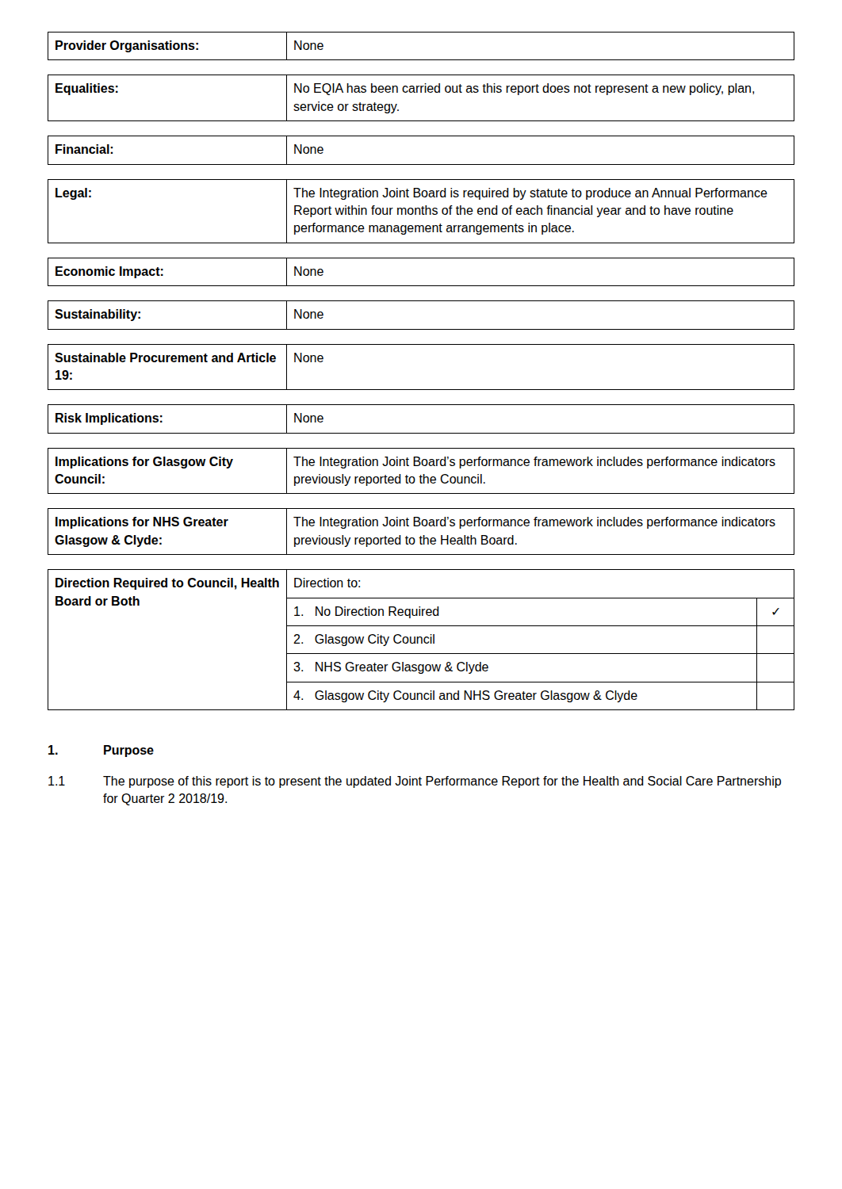| Provider Organisations: | None |
| Equalities: | No EQIA has been carried out as this report does not represent a new policy, plan, service or strategy. |
| Financial: | None |
| Legal: | The Integration Joint Board is required by statute to produce an Annual Performance Report within four months of the end of each financial year and to have routine performance management arrangements in place. |
| Economic Impact: | None |
| Sustainability: | None |
| Sustainable Procurement and Article 19: | None |
| Risk Implications: | None |
| Implications for Glasgow City Council: | The Integration Joint Board’s performance framework includes performance indicators previously reported to the Council. |
| Implications for NHS Greater Glasgow & Clyde: | The Integration Joint Board’s performance framework includes performance indicators previously reported to the Health Board. |
| Direction Required to Council, Health Board or Both | Direction to: |
| 1. No Direction Required | ✓ |
| 2. Glasgow City Council | |
| 3. NHS Greater Glasgow & Clyde | |
| 4. Glasgow City Council and NHS Greater Glasgow & Clyde | |
1.
Purpose
1.1
The purpose of this report is to present the updated Joint Performance Report for the Health and Social Care Partnership for Quarter 2 2018/19.